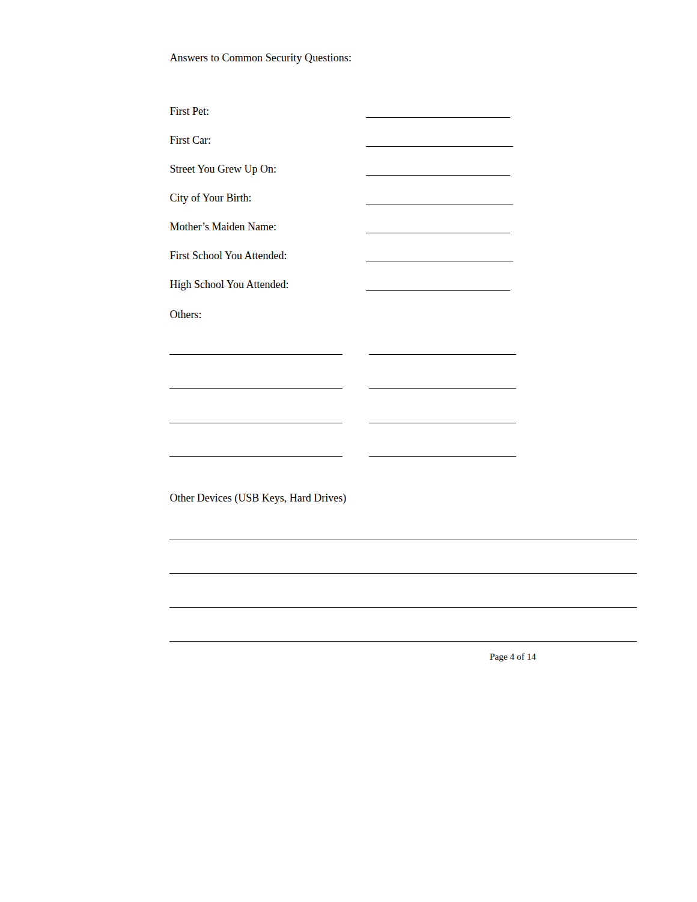Answers to Common Security Questions:
| First Pet: | |
| First Car: | |
| Street You Grew Up On: | |
| City of Your Birth: | |
| Mother’s Maiden Name: | |
| First School You Attended: | |
| High School You Attended: | |
Others:
Other Devices (USB Keys, Hard Drives)
Page 4 of 14